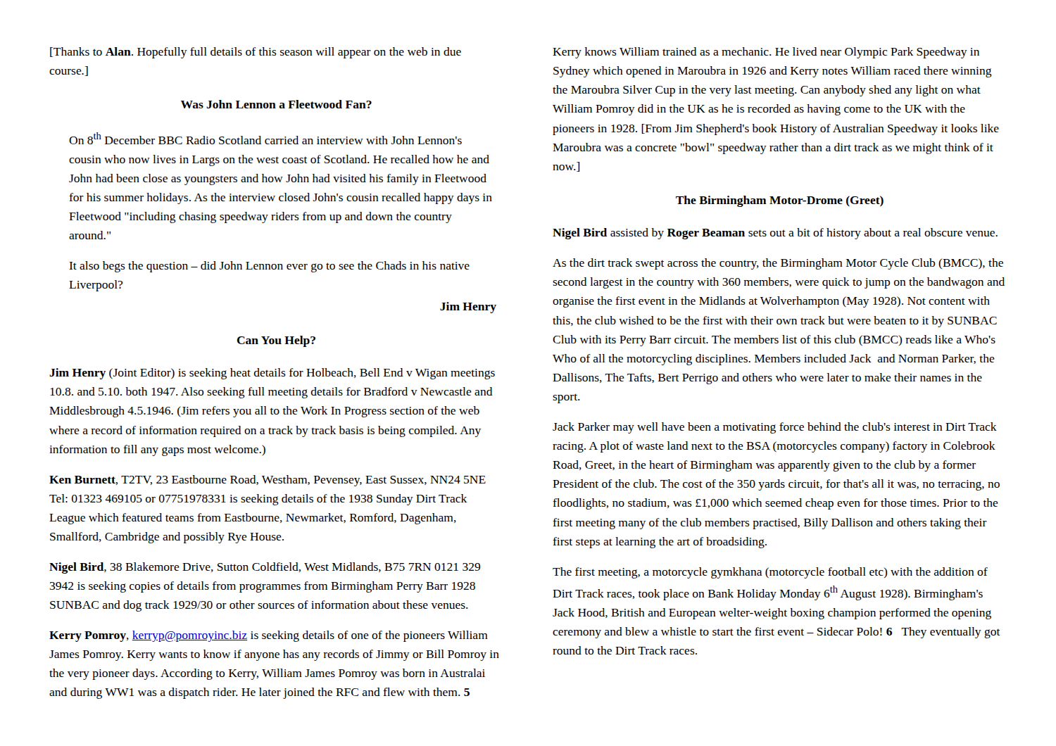[Thanks to Alan. Hopefully full details of this season will appear on the web in due course.]
Was John Lennon a Fleetwood Fan?
On 8th December BBC Radio Scotland carried an interview with John Lennon's cousin who now lives in Largs on the west coast of Scotland. He recalled how he and John had been close as youngsters and how John had visited his family in Fleetwood for his summer holidays. As the interview closed John's cousin recalled happy days in Fleetwood "including chasing speedway riders from up and down the country around."
It also begs the question – did John Lennon ever go to see the Chads in his native Liverpool?
Jim Henry
Can You Help?
Jim Henry (Joint Editor) is seeking heat details for Holbeach, Bell End v Wigan meetings 10.8. and 5.10. both 1947. Also seeking full meeting details for Bradford v Newcastle and Middlesbrough 4.5.1946. (Jim refers you all to the Work In Progress section of the web where a record of information required on a track by track basis is being compiled. Any information to fill any gaps most welcome.)
Ken Burnett, T2TV, 23 Eastbourne Road, Westham, Pevensey, East Sussex, NN24 5NE Tel: 01323 469105 or 07751978331 is seeking details of the 1938 Sunday Dirt Track League which featured teams from Eastbourne, Newmarket, Romford, Dagenham, Smallford, Cambridge and possibly Rye House.
Nigel Bird, 38 Blakemore Drive, Sutton Coldfield, West Midlands, B75 7RN 0121 329 3942 is seeking copies of details from programmes from Birmingham Perry Barr 1928 SUNBAC and dog track 1929/30 or other sources of information about these venues.
Kerry Pomroy, kerryp@pomroyinc.biz is seeking details of one of the pioneers William James Pomroy. Kerry wants to know if anyone has any records of Jimmy or Bill Pomroy in the very pioneer days. According to Kerry, William James Pomroy was born in Australai and during WW1 was a dispatch rider. He later joined the RFC and flew with them. 5
Kerry knows William trained as a mechanic. He lived near Olympic Park Speedway in Sydney which opened in Maroubra in 1926 and Kerry notes William raced there winning the Maroubra Silver Cup in the very last meeting. Can anybody shed any light on what William Pomroy did in the UK as he is recorded as having come to the UK with the pioneers in 1928. [From Jim Shepherd's book History of Australian Speedway it looks like Maroubra was a concrete "bowl" speedway rather than a dirt track as we might think of it now.]
The Birmingham Motor-Drome (Greet)
Nigel Bird assisted by Roger Beaman sets out a bit of history about a real obscure venue.
As the dirt track swept across the country, the Birmingham Motor Cycle Club (BMCC), the second largest in the country with 360 members, were quick to jump on the bandwagon and organise the first event in the Midlands at Wolverhampton (May 1928). Not content with this, the club wished to be the first with their own track but were beaten to it by SUNBAC Club with its Perry Barr circuit. The members list of this club (BMCC) reads like a Who's Who of all the motorcycling disciplines. Members included Jack and Norman Parker, the Dallisons, The Tafts, Bert Perrigo and others who were later to make their names in the sport.
Jack Parker may well have been a motivating force behind the club's interest in Dirt Track racing. A plot of waste land next to the BSA (motorcycles company) factory in Colebrook Road, Greet, in the heart of Birmingham was apparently given to the club by a former President of the club. The cost of the 350 yards circuit, for that's all it was, no terracing, no floodlights, no stadium, was £1,000 which seemed cheap even for those times. Prior to the first meeting many of the club members practised, Billy Dallison and others taking their first steps at learning the art of broadsiding.
The first meeting, a motorcycle gymkhana (motorcycle football etc) with the addition of Dirt Track races, took place on Bank Holiday Monday 6th August 1928). Birmingham's Jack Hood, British and European welter-weight boxing champion performed the opening ceremony and blew a whistle to start the first event – Sidecar Polo! 6 They eventually got round to the Dirt Track races.